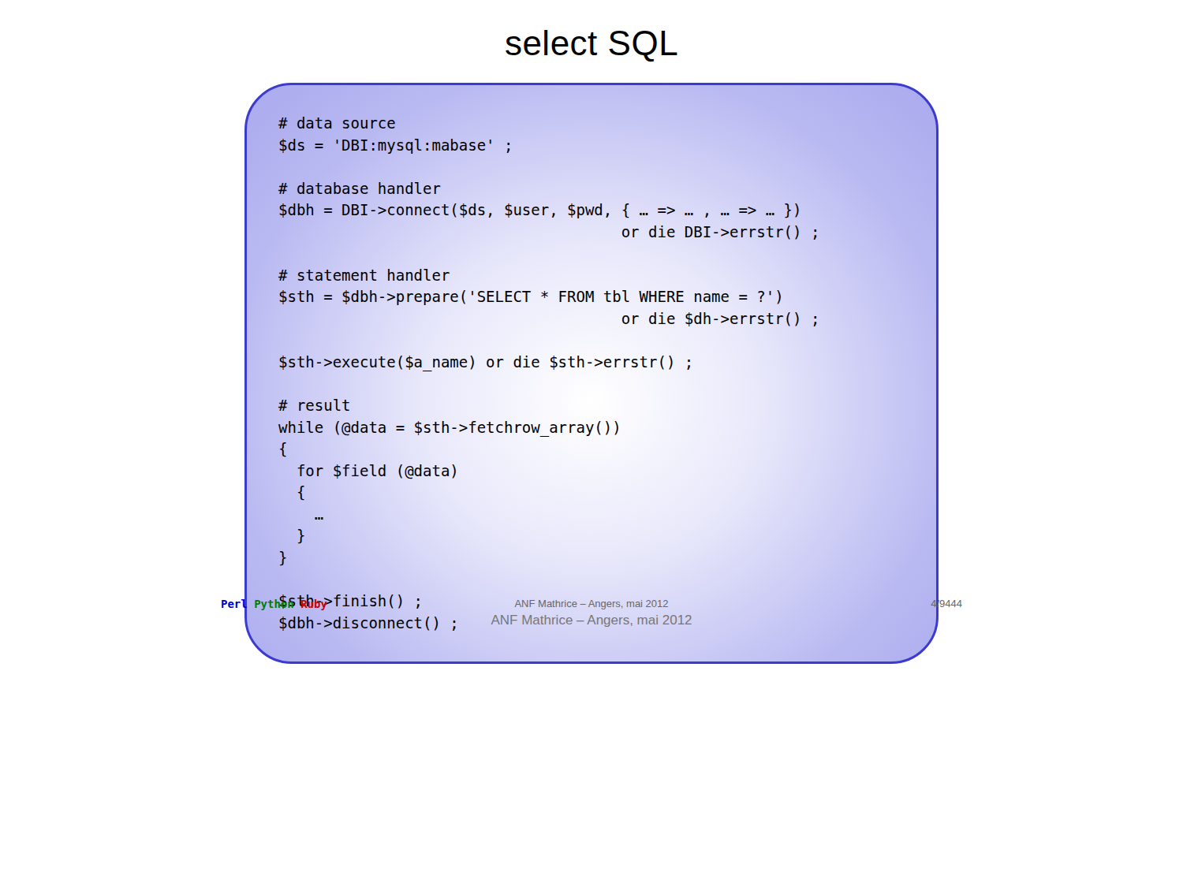select SQL
# data source
$ds = 'DBI:mysql:mabase' ;

# database handler
$dbh = DBI->connect($ds, $user, $pwd, { … => … , … => … })
                                      or die DBI->errstr() ;

# statement handler
$sth = $dbh->prepare('SELECT * FROM tbl WHERE name = ?')
                                      or die $dh->errstr() ;

$sth->execute($a_name) or die $sth->errstr() ;

# result
while (@data = $sth->fetchrow_array())
{
  for $field (@data)
  {
    …
  }
}

$sth->finish() ;
$dbh->disconnect() ;
Perl Python Ruby
ANF Mathrice – Angers, mai 2012 ANF Mathrice – Angers, mai 2012
4/9444